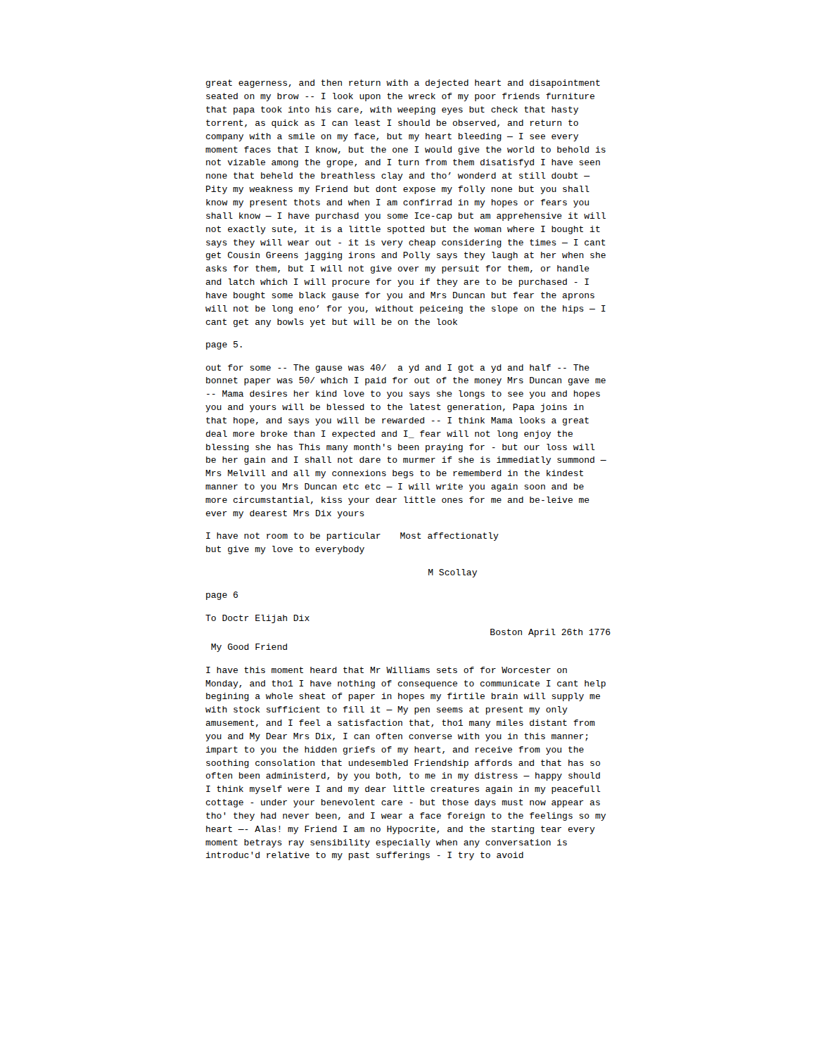great eagerness, and then return with a dejected heart and disapointment seated on my brow -- I look upon the wreck of my poor friends furniture that papa took into his care, with weeping eyes but check that hasty torrent, as quick as I can least I should be observed, and return to company with a smile on my face, but my heart bleeding — I see every moment faces that I know, but the one I would give the world to behold is not vizable among the grope, and I turn from them disatisfyd I have seen none that beheld the breathless clay and tho’ wonderd at still doubt — Pity my weakness my Friend but dont expose my folly none but you shall know my present thots and when I am confirrad in my hopes or fears you shall know — I have purchasd you some Ice-cap but am apprehensive it will not exactly sute, it is a little spotted but the woman where I bought it says they will wear out - it is very cheap considering the times — I cant get Cousin Greens jagging irons and Polly says they laugh at her when she asks for them, but I will not give over my persuit for them, or handle and latch which I will procure for you if they are to be purchased - I have bought some black gause for you and Mrs Duncan but fear the aprons will not be long eno’ for you, without peiceing the slope on the hips — I cant get any bowls yet but will be on the look
page 5.
out for some -- The gause was 40/ a yd and I got a yd and half -- The bonnet paper was 50/ which I paid for out of the money Mrs Duncan gave me -- Mama desires her kind love to you says she longs to see you and hopes you and yours will be blessed to the latest generation, Papa joins in that hope, and says you will be rewarded -- I think Mama looks a great deal more broke than I expected and I_ fear will not long enjoy the blessing she has This many month's been praying for - but our loss will be her gain and I shall not dare to murmer if she is immediatly summond — Mrs Melvill and all my connexions begs to be rememberd in the kindest manner to you Mrs Duncan etc etc — I will write you again soon and be more circumstantial, kiss your dear little ones for me and be-leive me ever my dearest Mrs Dix yours
| I have not room to be particular but give my love to everybody | Most affectionatly |
M Scollay
page 6
To Doctr Elijah Dix
Boston April 26th 1776
My Good Friend
I have this moment heard that Mr Williams sets of for Worcester on Monday, and tho1 I have nothing of consequence to communicate I cant help begining a whole sheat of paper in hopes my firtile brain will supply me with stock sufficient to fill it — My pen seems at present my only amusement, and I feel a satisfaction that, tho1 many miles distant from you and My Dear Mrs Dix, I can often converse with you in this manner; impart to you the hidden griefs of my heart, and receive from you the soothing consolation that undesembled Friendship affords and that has so often been administerd, by you both, to me in my distress — happy should I think myself were I and my dear little creatures again in my peacefull cottage - under your benevolent care - but those days must now appear as tho' they had never been, and I wear a face foreign to the feelings so my heart —- Alas! my Friend I am no Hypocrite, and the starting tear every moment betrays ray sensibility especially when any conversation is introduc'd relative to my past sufferings - I try to avoid